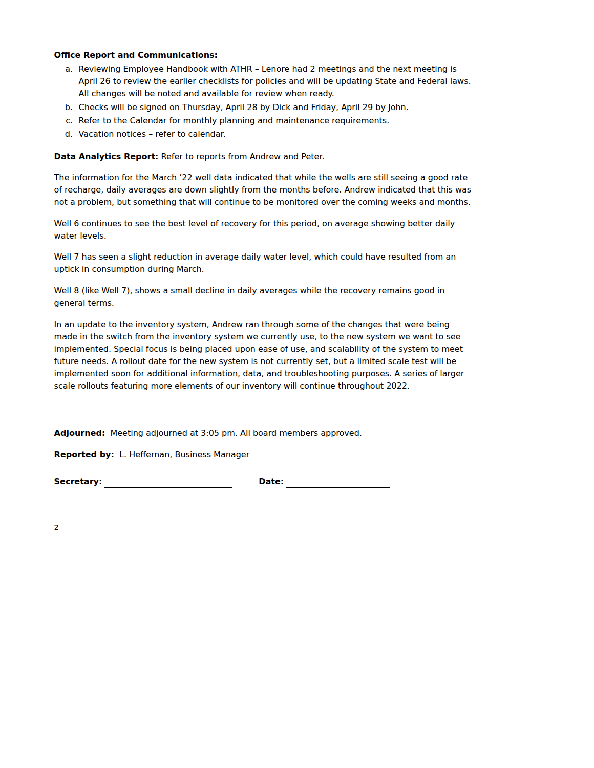Office Report and Communications:
Reviewing Employee Handbook with ATHR – Lenore had 2 meetings and the next meeting is April 26 to review the earlier checklists for policies and will be updating State and Federal laws. All changes will be noted and available for review when ready.
Checks will be signed on Thursday, April 28 by Dick and Friday, April 29 by John.
Refer to the Calendar for monthly planning and maintenance requirements.
Vacation notices – refer to calendar.
Data Analytics Report: Refer to reports from Andrew and Peter.
The information for the March ’22 well data indicated that while the wells are still seeing a good rate of recharge, daily averages are down slightly from the months before. Andrew indicated that this was not a problem, but something that will continue to be monitored over the coming weeks and months.
Well 6 continues to see the best level of recovery for this period, on average showing better daily water levels.
Well 7 has seen a slight reduction in average daily water level, which could have resulted from an uptick in consumption during March.
Well 8 (like Well 7), shows a small decline in daily averages while the recovery remains good in general terms.
In an update to the inventory system, Andrew ran through some of the changes that were being made in the switch from the inventory system we currently use, to the new system we want to see implemented. Special focus is being placed upon ease of use, and scalability of the system to meet future needs. A rollout date for the new system is not currently set, but a limited scale test will be implemented soon for additional information, data, and troubleshooting purposes. A series of larger scale rollouts featuring more elements of our inventory will continue throughout 2022.
Adjourned: Meeting adjourned at 3:05 pm. All board members approved.
Reported by: L. Heffernan, Business Manager
Secretary: Date:
2